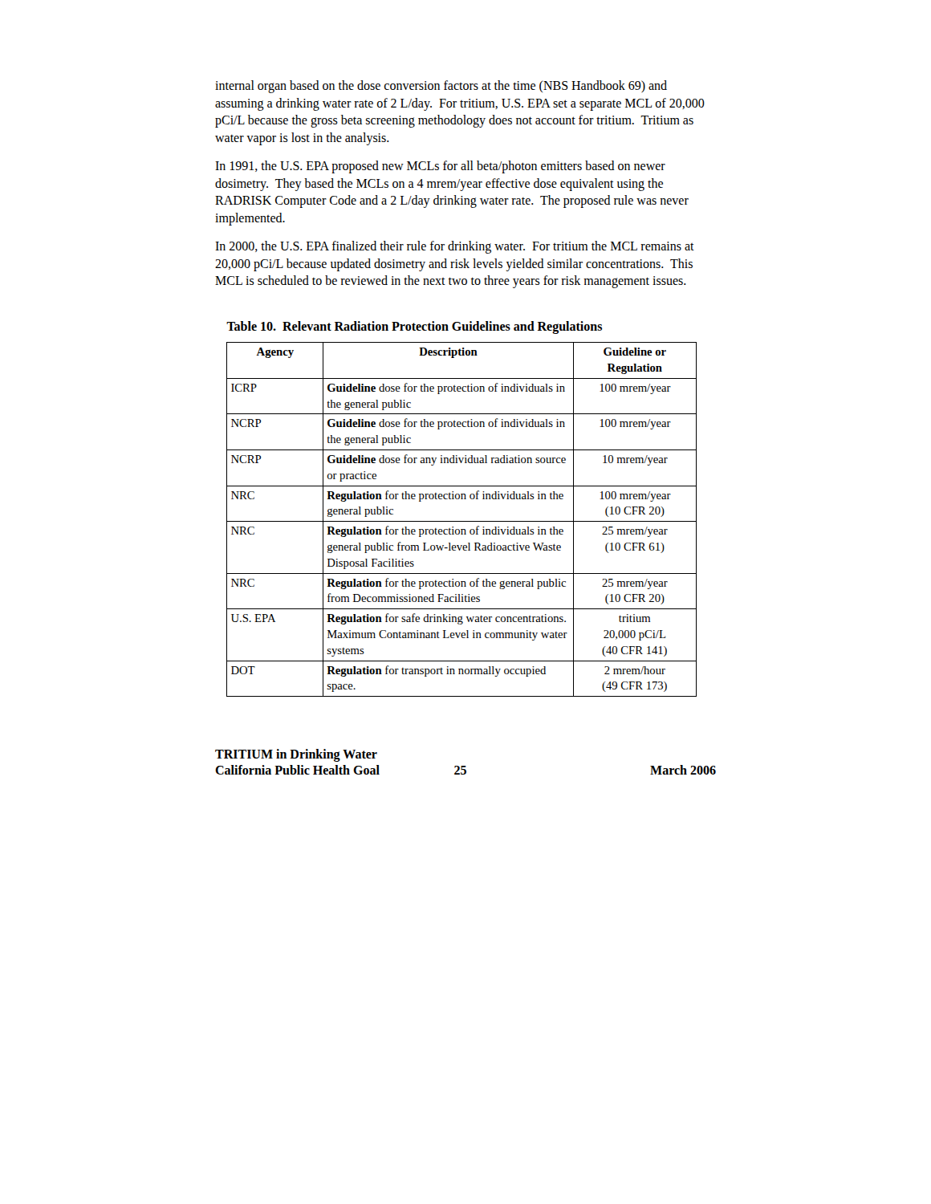internal organ based on the dose conversion factors at the time (NBS Handbook 69) and assuming a drinking water rate of 2 L/day. For tritium, U.S. EPA set a separate MCL of 20,000 pCi/L because the gross beta screening methodology does not account for tritium. Tritium as water vapor is lost in the analysis.
In 1991, the U.S. EPA proposed new MCLs for all beta/photon emitters based on newer dosimetry. They based the MCLs on a 4 mrem/year effective dose equivalent using the RADRISK Computer Code and a 2 L/day drinking water rate. The proposed rule was never implemented.
In 2000, the U.S. EPA finalized their rule for drinking water. For tritium the MCL remains at 20,000 pCi/L because updated dosimetry and risk levels yielded similar concentrations. This MCL is scheduled to be reviewed in the next two to three years for risk management issues.
Table 10. Relevant Radiation Protection Guidelines and Regulations
| Agency | Description | Guideline or Regulation |
| --- | --- | --- |
| ICRP | Guideline dose for the protection of individuals in the general public | 100 mrem/year |
| NCRP | Guideline dose for the protection of individuals in the general public | 100 mrem/year |
| NCRP | Guideline dose for any individual radiation source or practice | 10 mrem/year |
| NRC | Regulation for the protection of individuals in the general public | 100 mrem/year (10 CFR 20) |
| NRC | Regulation for the protection of individuals in the general public from Low-level Radioactive Waste Disposal Facilities | 25 mrem/year (10 CFR 61) |
| NRC | Regulation for the protection of the general public from Decommissioned Facilities | 25 mrem/year (10 CFR 20) |
| U.S. EPA | Regulation for safe drinking water concentrations. Maximum Contaminant Level in community water systems | tritium 20,000 pCi/L (40 CFR 141) |
| DOT | Regulation for transport in normally occupied space. | 2 mrem/hour (49 CFR 173) |
TRITIUM in Drinking Water
California Public Health Goal
25
March 2006